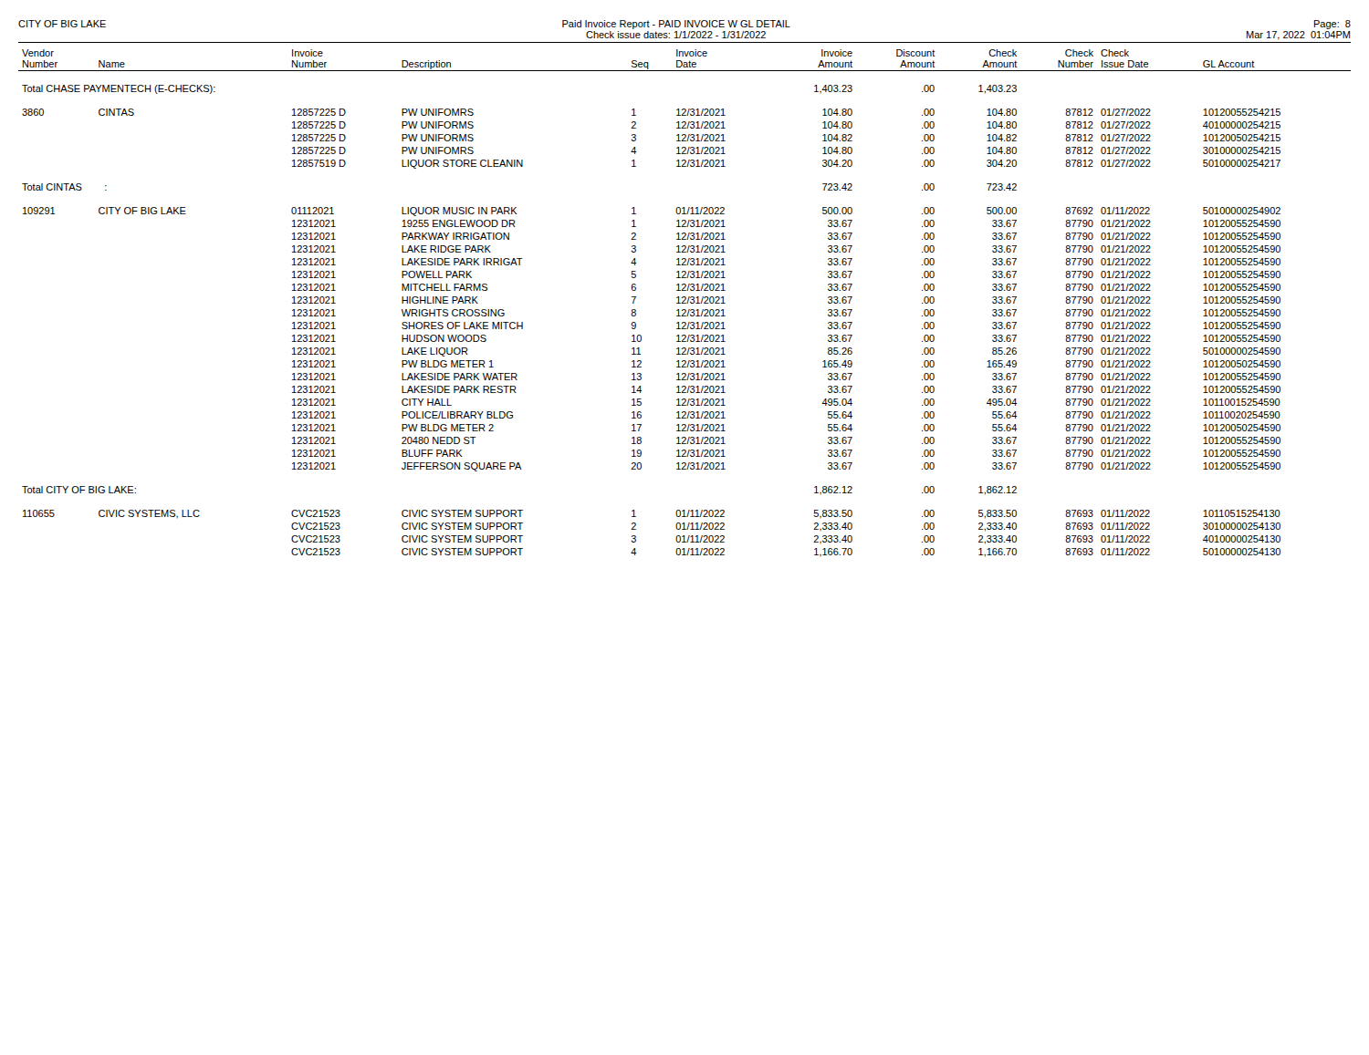CITY OF BIG LAKE
Paid Invoice Report - PAID INVOICE W GL DETAIL
Check issue dates: 1/1/2022 - 1/31/2022
Page: 8
Mar 17, 2022 01:04PM
| Vendor | | Invoice | | | Invoice | Invoice | Discount | Check | Check | Check | |
| Number | Name | Number | Description | Seq | Date | Amount | Amount | Amount | Number | Issue Date | GL Account |
| Total CHASE PAYMENTECH (E-CHECKS): | | 1,403.23 | .00 | 1,403.23 | | | |
| 3860 | CINTAS | 12857225 D | PW UNIFOMRS | 1 | 12/31/2021 | 104.80 | .00 | 104.80 | 87812 | 01/27/2022 | 10120055254215 |
| | | 12857225 D | PW UNIFORMS | 2 | 12/31/2021 | 104.80 | .00 | 104.80 | 87812 | 01/27/2022 | 40100000254215 |
| | | 12857225 D | PW UNIFORMS | 3 | 12/31/2021 | 104.82 | .00 | 104.82 | 87812 | 01/27/2022 | 10120050254215 |
| | | 12857225 D | PW UNIFOMRS | 4 | 12/31/2021 | 104.80 | .00 | 104.80 | 87812 | 01/27/2022 | 30100000254215 |
| | | 12857519 D | LIQUOR STORE CLEANIN | 1 | 12/31/2021 | 304.20 | .00 | 304.20 | 87812 | 01/27/2022 | 50100000254217 |
| Total CINTAS : | | 723.42 | .00 | 723.42 | | | |
| 109291 | CITY OF BIG LAKE | 01112021 | LIQUOR MUSIC IN PARK | 1 | 01/11/2022 | 500.00 | .00 | 500.00 | 87692 | 01/11/2022 | 50100000254902 |
| | | 12312021 | 19255 ENGLEWOOD DR | 1 | 12/31/2021 | 33.67 | .00 | 33.67 | 87790 | 01/21/2022 | 10120055254590 |
| | | 12312021 | PARKWAY IRRIGATION | 2 | 12/31/2021 | 33.67 | .00 | 33.67 | 87790 | 01/21/2022 | 10120055254590 |
| | | 12312021 | LAKE RIDGE PARK | 3 | 12/31/2021 | 33.67 | .00 | 33.67 | 87790 | 01/21/2022 | 10120055254590 |
| | | 12312021 | LAKESIDE PARK IRRIGAT | 4 | 12/31/2021 | 33.67 | .00 | 33.67 | 87790 | 01/21/2022 | 10120055254590 |
| | | 12312021 | POWELL PARK | 5 | 12/31/2021 | 33.67 | .00 | 33.67 | 87790 | 01/21/2022 | 10120055254590 |
| | | 12312021 | MITCHELL FARMS | 6 | 12/31/2021 | 33.67 | .00 | 33.67 | 87790 | 01/21/2022 | 10120055254590 |
| | | 12312021 | HIGHLINE PARK | 7 | 12/31/2021 | 33.67 | .00 | 33.67 | 87790 | 01/21/2022 | 10120055254590 |
| | | 12312021 | WRIGHTS CROSSING | 8 | 12/31/2021 | 33.67 | .00 | 33.67 | 87790 | 01/21/2022 | 10120055254590 |
| | | 12312021 | SHORES OF LAKE MITCH | 9 | 12/31/2021 | 33.67 | .00 | 33.67 | 87790 | 01/21/2022 | 10120055254590 |
| | | 12312021 | HUDSON WOODS | 10 | 12/31/2021 | 33.67 | .00 | 33.67 | 87790 | 01/21/2022 | 10120055254590 |
| | | 12312021 | LAKE LIQUOR | 11 | 12/31/2021 | 85.26 | .00 | 85.26 | 87790 | 01/21/2022 | 50100000254590 |
| | | 12312021 | PW BLDG METER 1 | 12 | 12/31/2021 | 165.49 | .00 | 165.49 | 87790 | 01/21/2022 | 10120050254590 |
| | | 12312021 | LAKESIDE PARK WATER | 13 | 12/31/2021 | 33.67 | .00 | 33.67 | 87790 | 01/21/2022 | 10120055254590 |
| | | 12312021 | LAKESIDE PARK RESTR | 14 | 12/31/2021 | 33.67 | .00 | 33.67 | 87790 | 01/21/2022 | 10120055254590 |
| | | 12312021 | CITY HALL | 15 | 12/31/2021 | 495.04 | .00 | 495.04 | 87790 | 01/21/2022 | 10110015254590 |
| | | 12312021 | POLICE/LIBRARY BLDG | 16 | 12/31/2021 | 55.64 | .00 | 55.64 | 87790 | 01/21/2022 | 10110020254590 |
| | | 12312021 | PW BLDG METER 2 | 17 | 12/31/2021 | 55.64 | .00 | 55.64 | 87790 | 01/21/2022 | 10120050254590 |
| | | 12312021 | 20480 NEDD ST | 18 | 12/31/2021 | 33.67 | .00 | 33.67 | 87790 | 01/21/2022 | 10120055254590 |
| | | 12312021 | BLUFF PARK | 19 | 12/31/2021 | 33.67 | .00 | 33.67 | 87790 | 01/21/2022 | 10120055254590 |
| | | 12312021 | JEFFERSON SQUARE PA | 20 | 12/31/2021 | 33.67 | .00 | 33.67 | 87790 | 01/21/2022 | 10120055254590 |
| Total CITY OF BIG LAKE: | | 1,862.12 | .00 | 1,862.12 | | | |
| 110655 | CIVIC SYSTEMS, LLC | CVC21523 | CIVIC SYSTEM SUPPORT | 1 | 01/11/2022 | 5,833.50 | .00 | 5,833.50 | 87693 | 01/11/2022 | 10110515254130 |
| | | CVC21523 | CIVIC SYSTEM SUPPORT | 2 | 01/11/2022 | 2,333.40 | .00 | 2,333.40 | 87693 | 01/11/2022 | 30100000254130 |
| | | CVC21523 | CIVIC SYSTEM SUPPORT | 3 | 01/11/2022 | 2,333.40 | .00 | 2,333.40 | 87693 | 01/11/2022 | 40100000254130 |
| | | CVC21523 | CIVIC SYSTEM SUPPORT | 4 | 01/11/2022 | 1,166.70 | .00 | 1,166.70 | 87693 | 01/11/2022 | 50100000254130 |